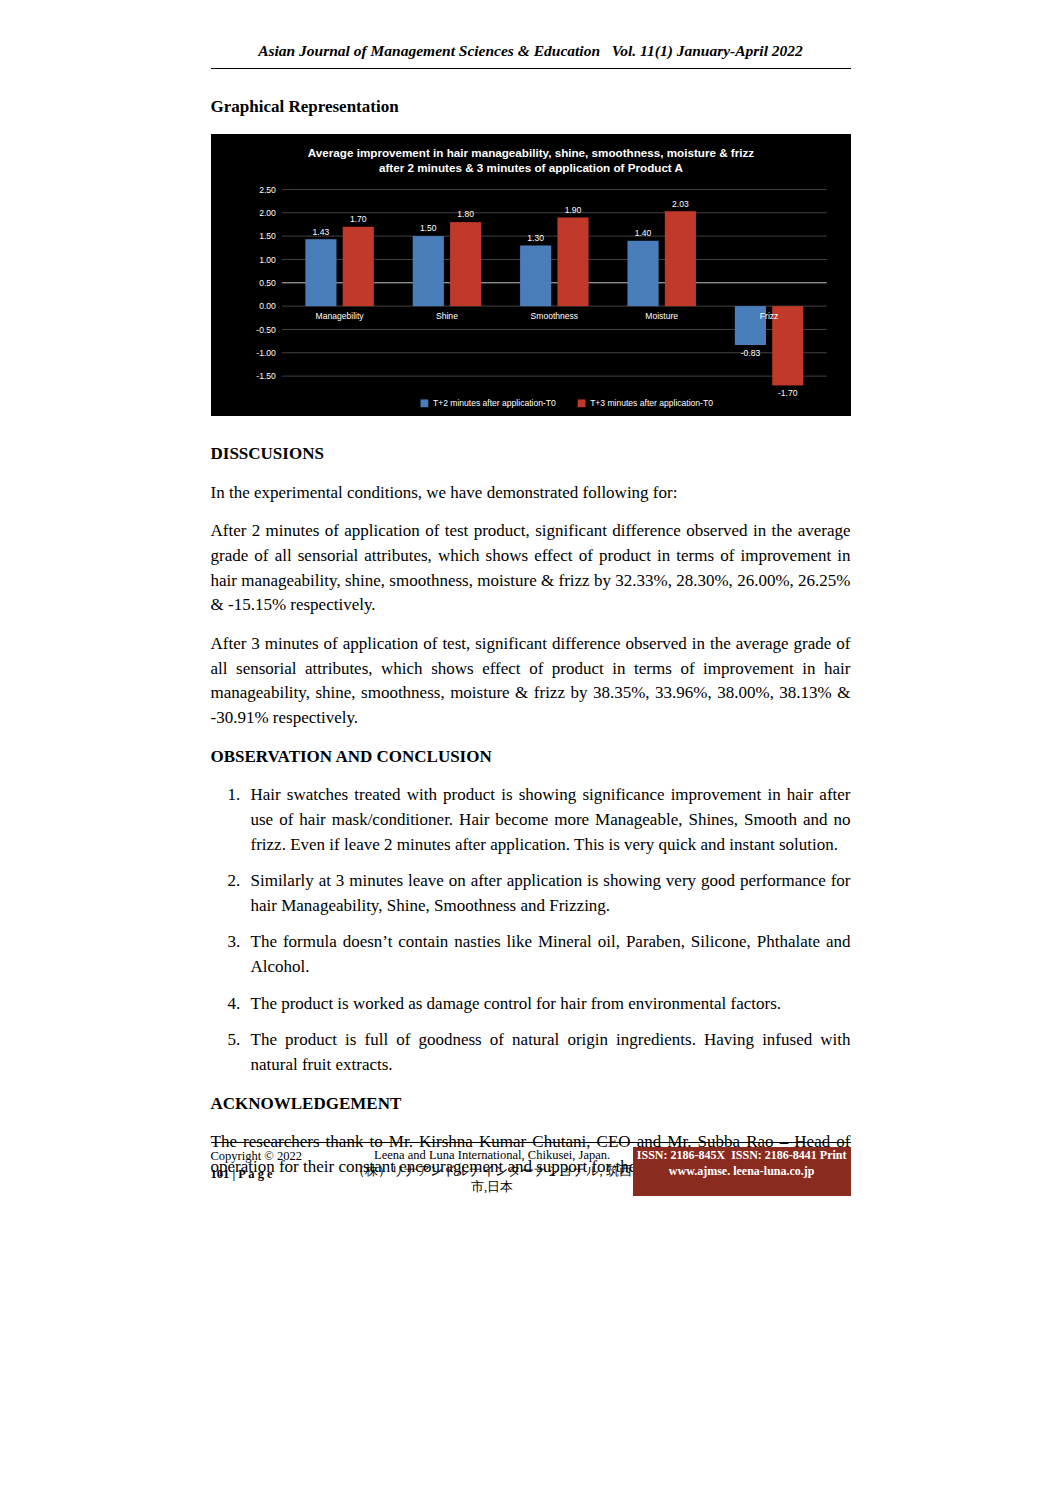Asian Journal of Management Sciences & Education Vol. 11(1) January-April 2022
Graphical Representation
DISSCUSIONS
In the experimental conditions, we have demonstrated following for:
After 2 minutes of application of test product, significant difference observed in the average grade of all sensorial attributes, which shows effect of product in terms of improvement in hair manageability, shine, smoothness, moisture & frizz by 32.33%, 28.30%, 26.00%, 26.25% & -15.15% respectively.
After 3 minutes of application of test, significant difference observed in the average grade of all sensorial attributes, which shows effect of product in terms of improvement in hair manageability, shine, smoothness, moisture & frizz by 38.35%, 33.96%, 38.00%, 38.13% & -30.91% respectively.
OBSERVATION AND CONCLUSION
Hair swatches treated with product is showing significance improvement in hair after use of hair mask/conditioner. Hair become more Manageable, Shines, Smooth and no frizz. Even if leave 2 minutes after application. This is very quick and instant solution.
Similarly at 3 minutes leave on after application is showing very good performance for hair Manageability, Shine, Smoothness and Frizzing.
The formula doesn’t contain nasties like Mineral oil, Paraben, Silicone, Phthalate and Alcohol.
The product is worked as damage control for hair from environmental factors.
The product is full of goodness of natural origin ingredients. Having infused with natural fruit extracts.
ACKNOWLEDGEMENT
The researchers thank to Mr. Kirshna Kumar Chutani, CEO and Mr. Subba Rao – Head of operation for their constant encouragement and support for the study.
| Copyright © 2022 101 / P a g e | Leena and Luna International, Chikusei, Japan. （株）リナアンドルナインターナショナル, 筑西市,日本 | ISSN: 2186-845X ISSN: 2186-8441 Print www.ajmse. leena-luna.co.jp |